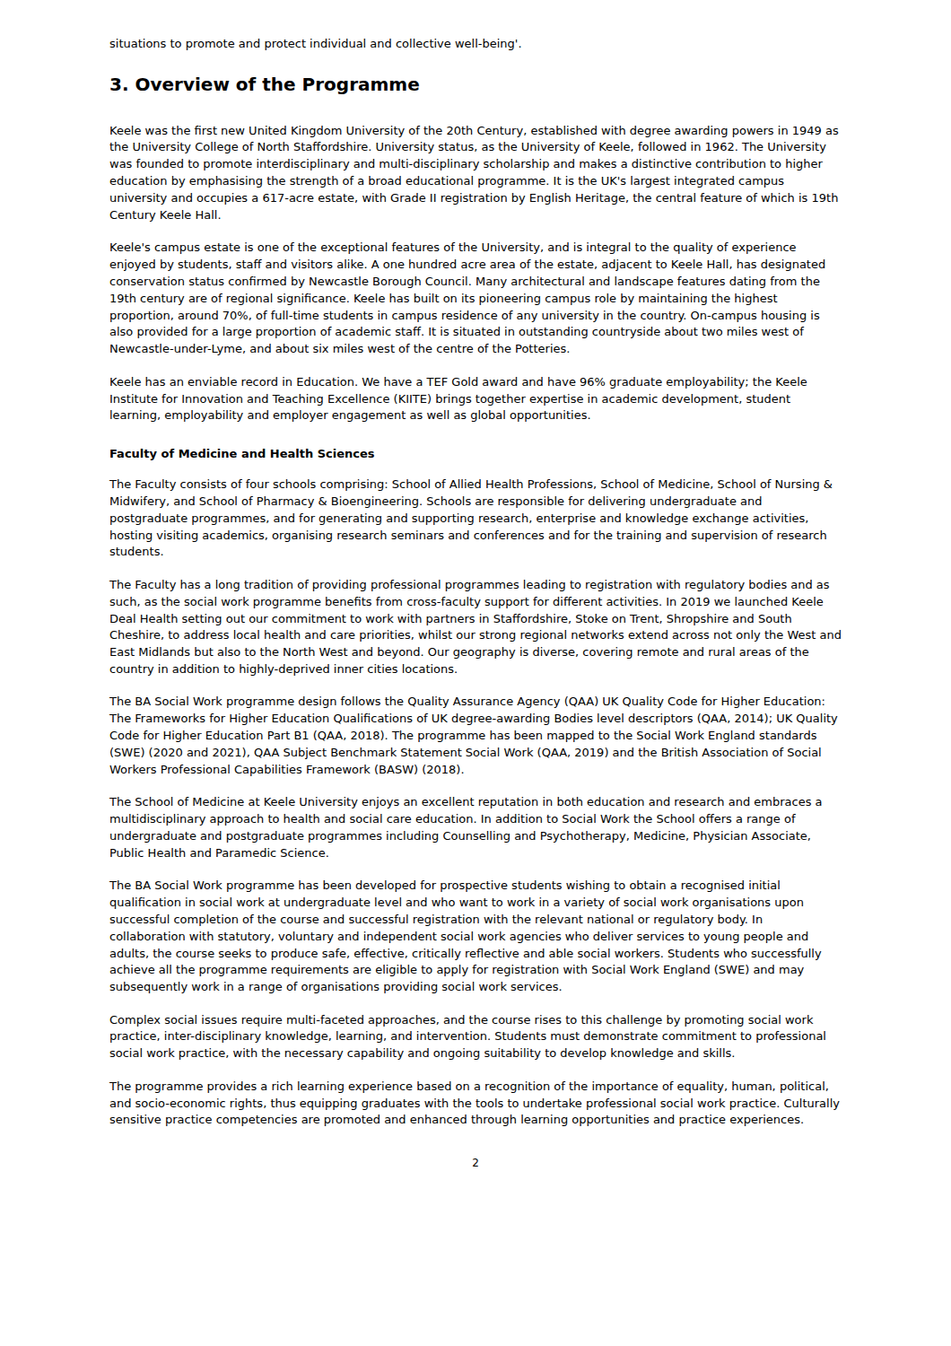situations to promote and protect individual and collective well-being'.
3. Overview of the Programme
Keele was the first new United Kingdom University of the 20th Century, established with degree awarding powers in 1949 as the University College of North Staffordshire. University status, as the University of Keele, followed in 1962. The University was founded to promote interdisciplinary and multi-disciplinary scholarship and makes a distinctive contribution to higher education by emphasising the strength of a broad educational programme. It is the UK's largest integrated campus university and occupies a 617-acre estate, with Grade II registration by English Heritage, the central feature of which is 19th Century Keele Hall.
Keele's campus estate is one of the exceptional features of the University, and is integral to the quality of experience enjoyed by students, staff and visitors alike. A one hundred acre area of the estate, adjacent to Keele Hall, has designated conservation status confirmed by Newcastle Borough Council. Many architectural and landscape features dating from the 19th century are of regional significance. Keele has built on its pioneering campus role by maintaining the highest proportion, around 70%, of full-time students in campus residence of any university in the country. On-campus housing is also provided for a large proportion of academic staff. It is situated in outstanding countryside about two miles west of Newcastle-under-Lyme, and about six miles west of the centre of the Potteries.
Keele has an enviable record in Education. We have a TEF Gold award and have 96% graduate employability; the Keele Institute for Innovation and Teaching Excellence (KIITE) brings together expertise in academic development, student learning, employability and employer engagement as well as global opportunities.
Faculty of Medicine and Health Sciences
The Faculty consists of four schools comprising: School of Allied Health Professions, School of Medicine, School of Nursing & Midwifery, and School of Pharmacy & Bioengineering. Schools are responsible for delivering undergraduate and postgraduate programmes, and for generating and supporting research, enterprise and knowledge exchange activities, hosting visiting academics, organising research seminars and conferences and for the training and supervision of research students.
The Faculty has a long tradition of providing professional programmes leading to registration with regulatory bodies and as such, as the social work programme benefits from cross-faculty support for different activities. In 2019 we launched Keele Deal Health setting out our commitment to work with partners in Staffordshire, Stoke on Trent, Shropshire and South Cheshire, to address local health and care priorities, whilst our strong regional networks extend across not only the West and East Midlands but also to the North West and beyond. Our geography is diverse, covering remote and rural areas of the country in addition to highly-deprived inner cities locations.
The BA Social Work programme design follows the Quality Assurance Agency (QAA) UK Quality Code for Higher Education: The Frameworks for Higher Education Qualifications of UK degree-awarding Bodies level descriptors (QAA, 2014); UK Quality Code for Higher Education Part B1 (QAA, 2018). The programme has been mapped to the Social Work England standards (SWE) (2020 and 2021), QAA Subject Benchmark Statement Social Work (QAA, 2019) and the British Association of Social Workers Professional Capabilities Framework (BASW) (2018).
The School of Medicine at Keele University enjoys an excellent reputation in both education and research and embraces a multidisciplinary approach to health and social care education. In addition to Social Work the School offers a range of undergraduate and postgraduate programmes including Counselling and Psychotherapy, Medicine, Physician Associate, Public Health and Paramedic Science.
The BA Social Work programme has been developed for prospective students wishing to obtain a recognised initial qualification in social work at undergraduate level and who want to work in a variety of social work organisations upon successful completion of the course and successful registration with the relevant national or regulatory body. In collaboration with statutory, voluntary and independent social work agencies who deliver services to young people and adults, the course seeks to produce safe, effective, critically reflective and able social workers. Students who successfully achieve all the programme requirements are eligible to apply for registration with Social Work England (SWE) and may subsequently work in a range of organisations providing social work services.
Complex social issues require multi-faceted approaches, and the course rises to this challenge by promoting social work practice, inter-disciplinary knowledge, learning, and intervention. Students must demonstrate commitment to professional social work practice, with the necessary capability and ongoing suitability to develop knowledge and skills.
The programme provides a rich learning experience based on a recognition of the importance of equality, human, political, and socio-economic rights, thus equipping graduates with the tools to undertake professional social work practice. Culturally sensitive practice competencies are promoted and enhanced through learning opportunities and practice experiences.
2